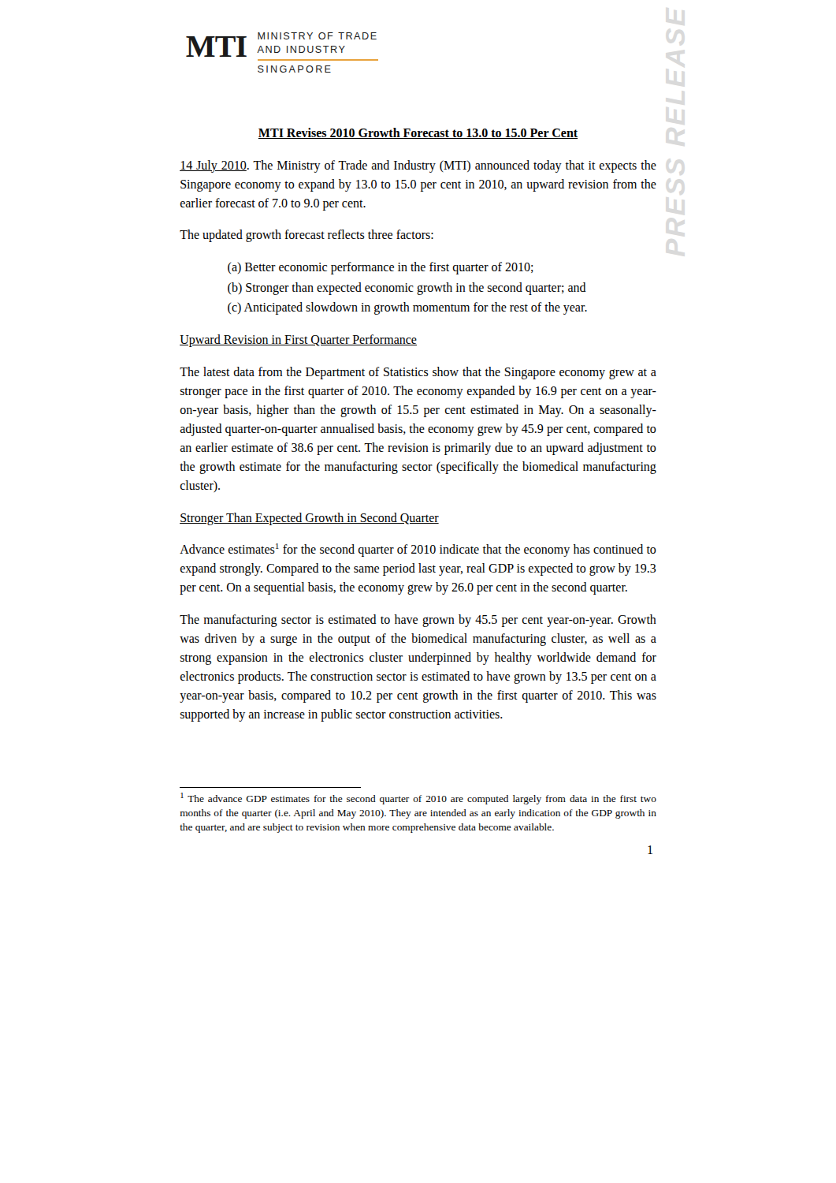PRESS RELEASE
MTI
Ministry of Trade
and Industry
Singapore
MTI Revises 2010 Growth Forecast to 13.0 to 15.0 Per Cent
14 July 2010. The Ministry of Trade and Industry (MTI) announced today that it expects the Singapore economy to expand by 13.0 to 15.0 per cent in 2010, an upward revision from the earlier forecast of 7.0 to 9.0 per cent.
The updated growth forecast reflects three factors:
(a) Better economic performance in the first quarter of 2010;
(b) Stronger than expected economic growth in the second quarter; and
(c) Anticipated slowdown in growth momentum for the rest of the year.
Upward Revision in First Quarter Performance
The latest data from the Department of Statistics show that the Singapore economy grew at a stronger pace in the first quarter of 2010. The economy expanded by 16.9 per cent on a year-on-year basis, higher than the growth of 15.5 per cent estimated in May. On a seasonally-adjusted quarter-on-quarter annualised basis, the economy grew by 45.9 per cent, compared to an earlier estimate of 38.6 per cent. The revision is primarily due to an upward adjustment to the growth estimate for the manufacturing sector (specifically the biomedical manufacturing cluster).
Stronger Than Expected Growth in Second Quarter
Advance estimates1 for the second quarter of 2010 indicate that the economy has continued to expand strongly. Compared to the same period last year, real GDP is expected to grow by 19.3 per cent. On a sequential basis, the economy grew by 26.0 per cent in the second quarter.
The manufacturing sector is estimated to have grown by 45.5 per cent year-on-year. Growth was driven by a surge in the output of the biomedical manufacturing cluster, as well as a strong expansion in the electronics cluster underpinned by healthy worldwide demand for electronics products. The construction sector is estimated to have grown by 13.5 per cent on a year-on-year basis, compared to 10.2 per cent growth in the first quarter of 2010. This was supported by an increase in public sector construction activities.
1 The advance GDP estimates for the second quarter of 2010 are computed largely from data in the first two months of the quarter (i.e. April and May 2010). They are intended as an early indication of the GDP growth in the quarter, and are subject to revision when more comprehensive data become available.
1